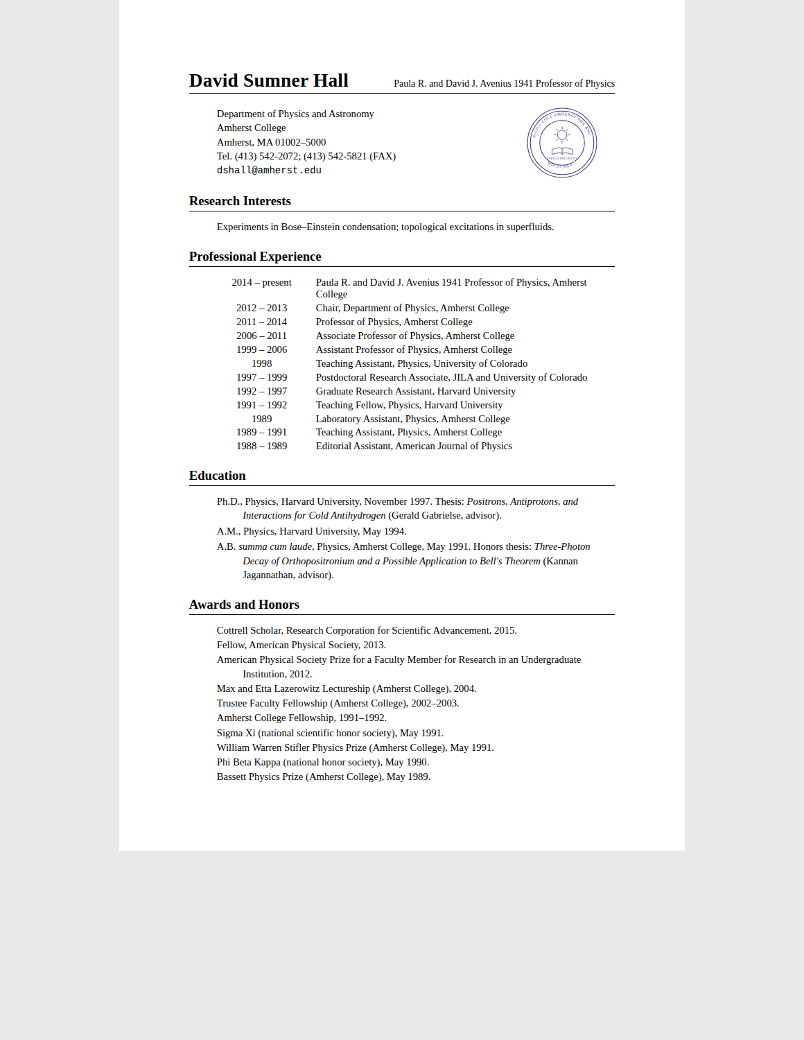David Sumner Hall
Paula R. and David J. Avenius 1941 Professor of Physics
Department of Physics and Astronomy
Amherst College
Amherst, MA 01002–5000
Tel. (413) 542-2072; (413) 542-5821 (FAX)
dshall@amherst.edu
SIGILL COLL AMHERST NOV ANG MDCCCXXV TERRAS IRRADIENT
Research Interests
Experiments in Bose–Einstein condensation; topological excitations in superfluids.
Professional Experience
| 2014 – present | Paula R. and David J. Avenius 1941 Professor of Physics, Amherst College |
| 2012 – 2013 | Chair, Department of Physics, Amherst College |
| 2011 – 2014 | Professor of Physics, Amherst College |
| 2006 – 2011 | Associate Professor of Physics, Amherst College |
| 1999 – 2006 | Assistant Professor of Physics, Amherst College |
| 1998 | Teaching Assistant, Physics, University of Colorado |
| 1997 – 1999 | Postdoctoral Research Associate, JILA and University of Colorado |
| 1992 – 1997 | Graduate Research Assistant, Harvard University |
| 1991 – 1992 | Teaching Fellow, Physics, Harvard University |
| 1989 | Laboratory Assistant, Physics, Amherst College |
| 1989 – 1991 | Teaching Assistant, Physics, Amherst College |
| 1988 – 1989 | Editorial Assistant, American Journal of Physics |
Education
Ph.D., Physics, Harvard University, November 1997. Thesis: Positrons, Antiprotons, and Interactions for Cold Antihydrogen (Gerald Gabrielse, advisor).
A.M., Physics, Harvard University, May 1994.
A.B. summa cum laude, Physics, Amherst College, May 1991. Honors thesis: Three-Photon Decay of Orthopositronium and a Possible Application to Bell's Theorem (Kannan Jagannathan, advisor).
Awards and Honors
Cottrell Scholar, Research Corporation for Scientific Advancement, 2015.
Fellow, American Physical Society, 2013.
American Physical Society Prize for a Faculty Member for Research in an Undergraduate Institution, 2012.
Max and Etta Lazerowitz Lectureship (Amherst College), 2004.
Trustee Faculty Fellowship (Amherst College), 2002–2003.
Amherst College Fellowship, 1991–1992.
Sigma Xi (national scientific honor society), May 1991.
William Warren Stifler Physics Prize (Amherst College), May 1991.
Phi Beta Kappa (national honor society), May 1990.
Bassett Physics Prize (Amherst College), May 1989.